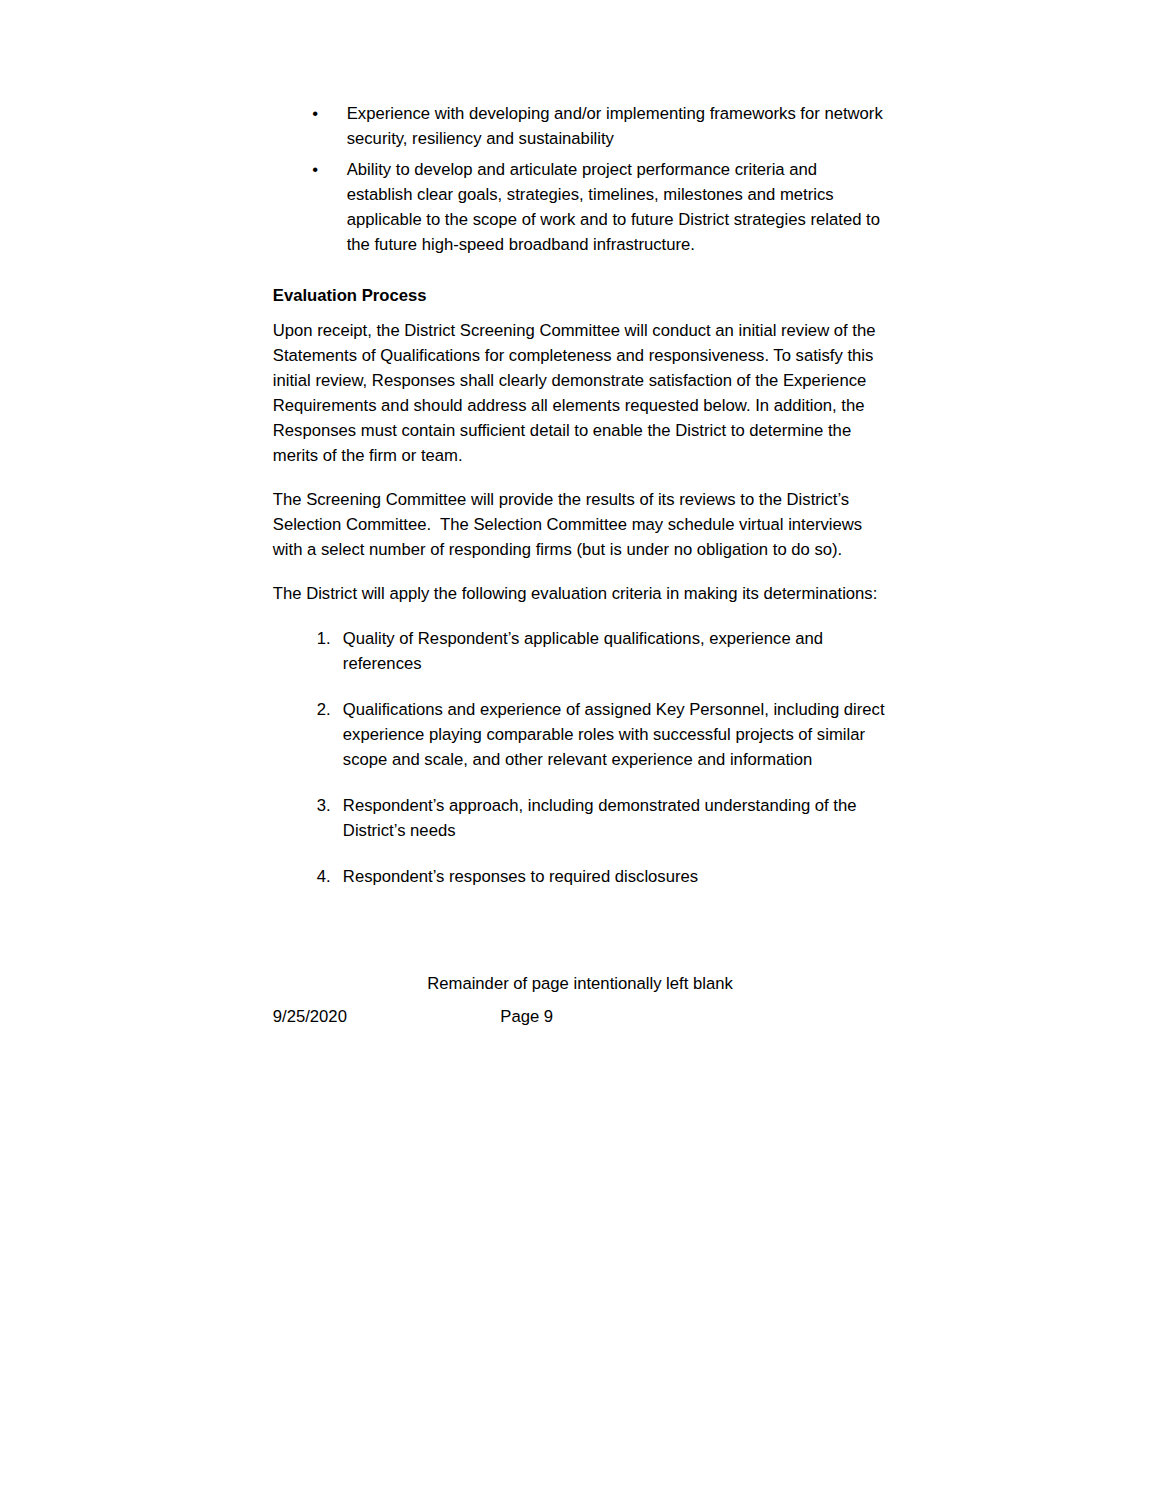Experience with developing and/or implementing frameworks for network security, resiliency and sustainability
Ability to develop and articulate project performance criteria and establish clear goals, strategies, timelines, milestones and metrics applicable to the scope of work and to future District strategies related to the future high-speed broadband infrastructure.
Evaluation Process
Upon receipt, the District Screening Committee will conduct an initial review of the Statements of Qualifications for completeness and responsiveness. To satisfy this initial review, Responses shall clearly demonstrate satisfaction of the Experience Requirements and should address all elements requested below. In addition, the Responses must contain sufficient detail to enable the District to determine the merits of the firm or team.
The Screening Committee will provide the results of its reviews to the District’s Selection Committee. The Selection Committee may schedule virtual interviews with a select number of responding firms (but is under no obligation to do so).
The District will apply the following evaluation criteria in making its determinations:
Quality of Respondent’s applicable qualifications, experience and references
Qualifications and experience of assigned Key Personnel, including direct experience playing comparable roles with successful projects of similar scope and scale, and other relevant experience and information
Respondent’s approach, including demonstrated understanding of the District’s needs
Respondent’s responses to required disclosures
Remainder of page intentionally left blank
9/25/2020 Page 9